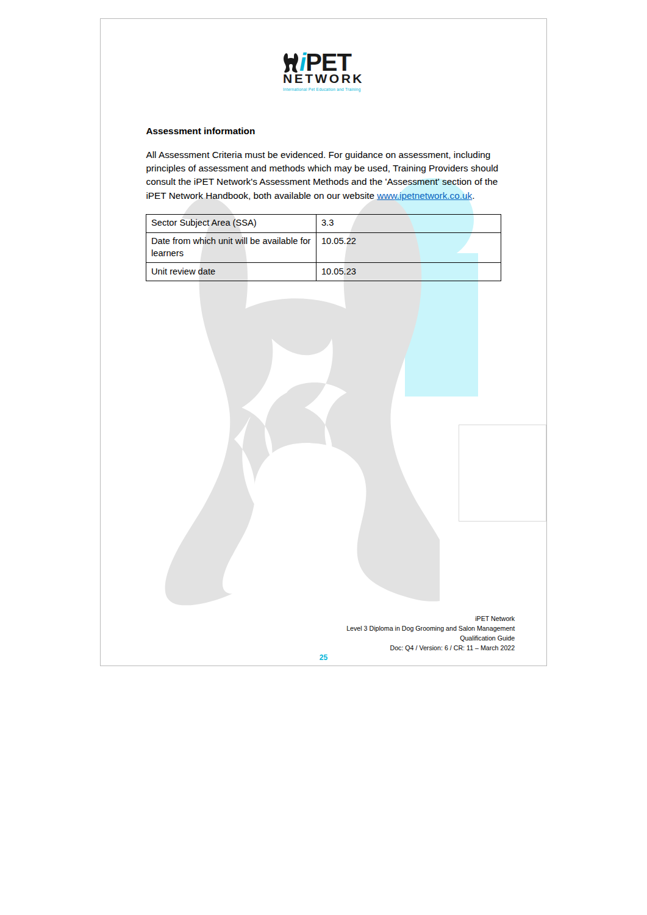i PET
NETWORK
International Pet Education and Training
Assessment information
All Assessment Criteria must be evidenced. For guidance on assessment, including principles of assessment and methods which may be used, Training Providers should consult the iPET Network's Assessment Methods and the 'Assessment' section of the iPET Network Handbook, both available on our website www.ipetnetwork.co.uk.
| Sector Subject Area (SSA) | 3.3 |
| Date from which unit will be available for learners | 10.05.22 |
| Unit review date | 10.05.23 |
iPET Network
Level 3 Diploma in Dog Grooming and Salon Management
Qualification Guide
Doc: Q4 / Version: 6 / CR: 11 – March 2022
25